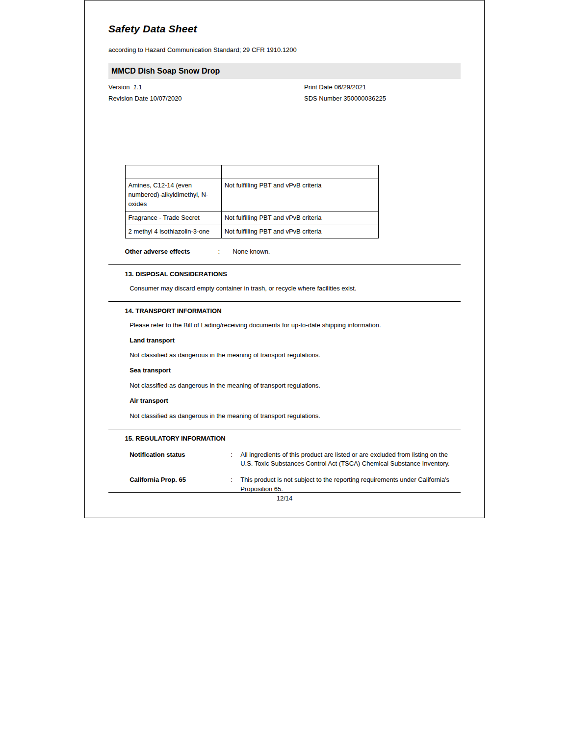Safety Data Sheet
according to Hazard Communication Standard; 29 CFR 1910.1200
MMCD Dish Soap Snow Drop
| Version 1 .1 | Print Date 06/29/2021 |
| Revision Date 10/07/2020 | SDS Number 350000036225 |
| Amines, C12-14 (even numbered)-alkyldimethyl, N-oxides | Not fulfilling PBT and vPvB criteria |
| Fragrance - Trade Secret | Not fulfilling PBT and vPvB criteria |
| 2 methyl 4 isothiazolin-3-one | Not fulfilling PBT and vPvB criteria |
Other adverse effects: None known.
13. DISPOSAL CONSIDERATIONS
Consumer may discard empty container in trash, or recycle where facilities exist.
14. TRANSPORT INFORMATION
Please refer to the Bill of Lading/receiving documents for up-to-date shipping information.
Land transport
Not classified as dangerous in the meaning of transport regulations.
Sea transport
Not classified as dangerous in the meaning of transport regulations.
Air transport
Not classified as dangerous in the meaning of transport regulations.
15. REGULATORY INFORMATION
| Notification status | : | All ingredients of this product are listed or are excluded from listing on the U.S. Toxic Substances Control Act (TSCA) Chemical Substance Inventory. |
| California Prop. 65 | : | This product is not subject to the reporting requirements under California's Proposition 65. |
12/14